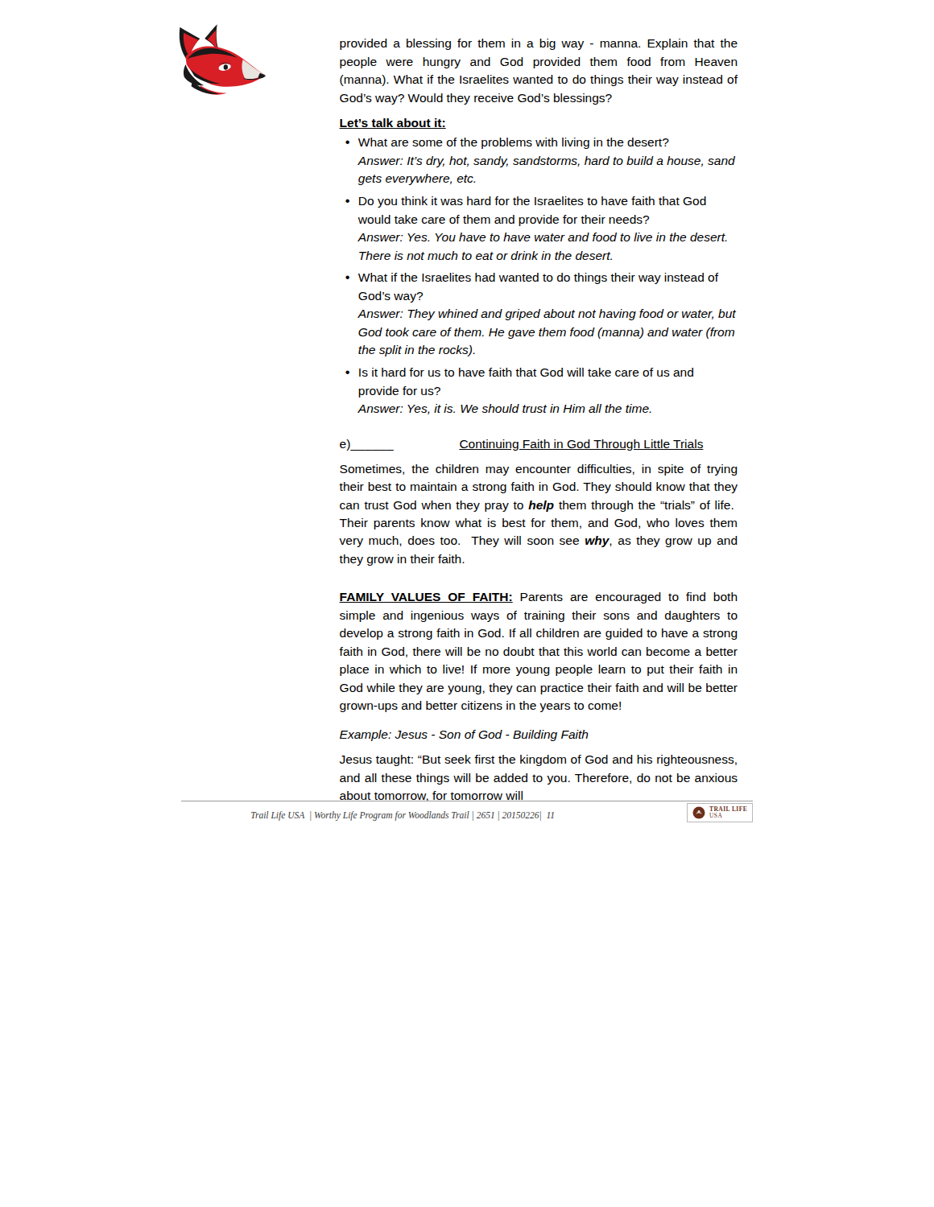provided a blessing for them in a big way - manna. Explain that the people were hungry and God provided them food from Heaven (manna). What if the Israelites wanted to do things their way instead of God’s way? Would they receive God’s blessings?
Let’s talk about it:
What are some of the problems with living in the desert? Answer: It’s dry, hot, sandy, sandstorms, hard to build a house, sand gets everywhere, etc.
Do you think it was hard for the Israelites to have faith that God would take care of them and provide for their needs? Answer: Yes. You have to have water and food to live in the desert. There is not much to eat or drink in the desert.
What if the Israelites had wanted to do things their way instead of God’s way? Answer: They whined and griped about not having food or water, but God took care of them. He gave them food (manna) and water (from the split in the rocks).
Is it hard for us to have faith that God will take care of us and provide for us? Answer: Yes, it is. We should trust in Him all the time.
e)______Continuing Faith in God Through Little Trials
Sometimes, the children may encounter difficulties, in spite of trying their best to maintain a strong faith in God. They should know that they can trust God when they pray to help them through the “trials” of life. Their parents know what is best for them, and God, who loves them very much, does too. They will soon see why, as they grow up and they grow in their faith.
FAMILY VALUES OF FAITH: Parents are encouraged to find both simple and ingenious ways of training their sons and daughters to develop a strong faith in God. If all children are guided to have a strong faith in God, there will be no doubt that this world can become a better place in which to live! If more young people learn to put their faith in God while they are young, they can practice their faith and will be better grown-ups and better citizens in the years to come!
Example: Jesus - Son of God - Building Faith
Jesus taught: “But seek first the kingdom of God and his righteousness, and all these things will be added to you. Therefore, do not be anxious about tomorrow, for tomorrow will
Trail Life USA | Worthy Life Program for Woodlands Trail | 2651 | 20150226| 11
TRAIL LIFEUSA